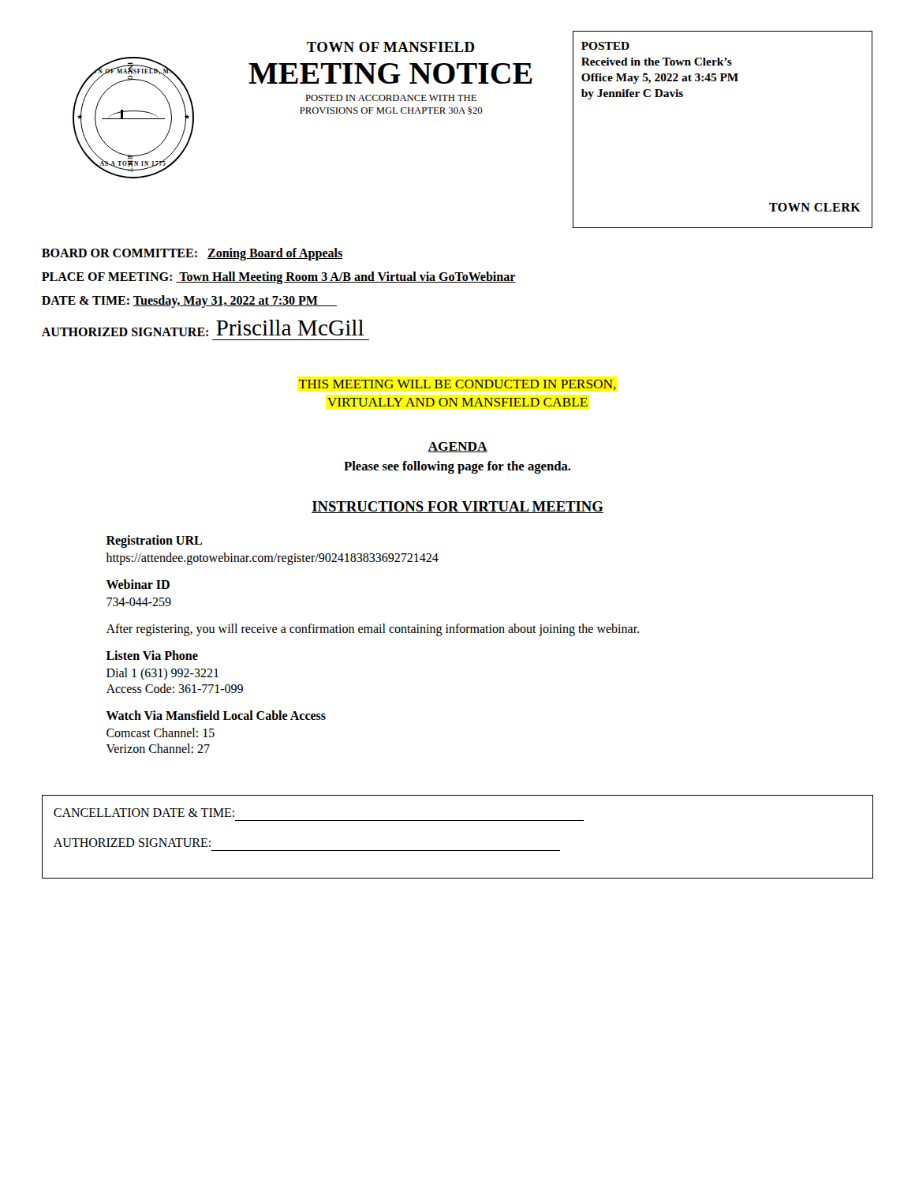| TOWN OF MANSFIELD, MASS. PRECINCT 1731 INCORPORATED AS A DISTRICT AS A TOWN IN 1775 ★ ★ | TOWN OF MANSFIELD MEETING NOTICE POSTED IN ACCORDANCE WITH THE PROVISIONS OF MGL CHAPTER 30A §20 | POSTED Received in the Town Clerk’s Office May 5, 2022 at 3:45 PM by Jennifer C Davis TOWN CLERK |
BOARD OR COMMITTEE: Zoning Board of Appeals
PLACE OF MEETING: Town Hall Meeting Room 3 A/B and Virtual via GoToWebinar
DATE & TIME: Tuesday, May 31, 2022 at 7:30 PM
AUTHORIZED SIGNATURE: Priscilla McGill
THIS MEETING WILL BE CONDUCTED IN PERSON,
VIRTUALLY AND ON MANSFIELD CABLE
AGENDA
Please see following page for the agenda.
INSTRUCTIONS FOR VIRTUAL MEETING
Registration URL
https://attendee.gotowebinar.com/register/9024183833692721424
Webinar ID
734-044-259
After registering, you will receive a confirmation email containing information about joining the webinar.
Listen Via Phone
Dial 1 (631) 992-3221
Access Code: 361-771-099
Watch Via Mansfield Local Cable Access
Comcast Channel: 15
Verizon Channel: 27
CANCELLATION DATE & TIME:
AUTHORIZED SIGNATURE: